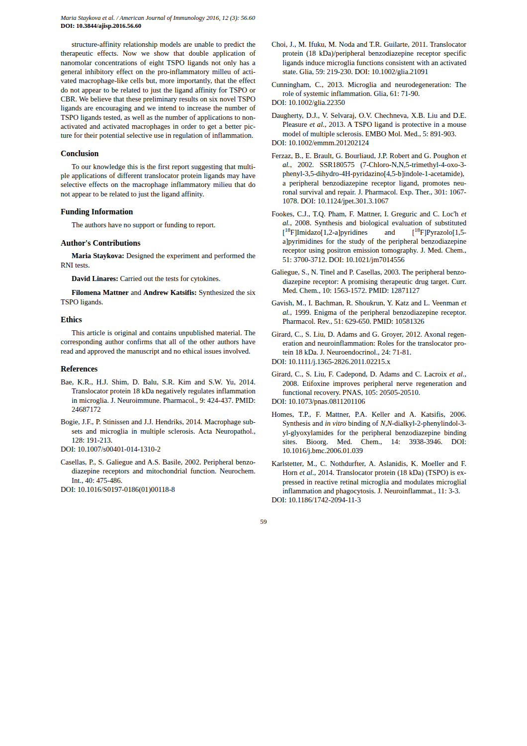Maria Staykova et al. / American Journal of Immunology 2016, 12 (3): 56.60
DOI: 10.3844/ajisp.2016.56.60
structure-affinity relationship models are unable to predict the therapeutic effects. Now we show that double application of nanomolar concentrations of eight TSPO ligands not only has a general inhibitory effect on the pro-inflammatory milleu of activated macrophage-like cells but, more importantly, that the effect do not appear to be related to just the ligand affinity for TSPO or CBR. We believe that these preliminary results on six novel TSPO ligands are encouraging and we intend to increase the number of TSPO ligands tested, as well as the number of applications to non-activated and activated macrophages in order to get a better picture for their potential selective use in regulation of inflammation.
Conclusion
To our knowledge this is the first report suggesting that multiple applications of different translocator protein ligands may have selective effects on the macrophage inflammatory milieu that do not appear to be related to just the ligand affinity.
Funding Information
The authors have no support or funding to report.
Author's Contributions
Maria Staykova: Designed the experiment and performed the RNI tests.
David Linares: Carried out the tests for cytokines.
Filomena Mattner and Andrew Katsifis: Synthesized the six TSPO ligands.
Ethics
This article is original and contains unpublished material. The corresponding author confirms that all of the other authors have read and approved the manuscript and no ethical issues involved.
References
Bae, K.R., H.J. Shim, D. Balu, S.R. Kim and S.W. Yu, 2014. Translocator protein 18 kDa negatively regulates inflammation in microglia. J. Neuroimmune. Pharmacol., 9: 424-437. PMID: 24687172
Bogie, J.F., P. Stinissen and J.J. Hendriks, 2014. Macrophage subsets and microglia in multiple sclerosis. Acta Neuropathol., 128: 191-213.DOI: 10.1007/s00401-014-1310-2
Casellas, P., S. Galiegue and A.S. Basile, 2002. Peripheral benzodiazepine receptors and mitochondrial function. Neurochem. Int., 40: 475-486.DOI: 10.1016/S0197-0186(01)00118-8
Choi, J., M. Ifuku, M. Noda and T.R. Guilarte, 2011. Translocator protein (18 kDa)/peripheral benzodiazepine receptor specific ligands induce microglia functions consistent with an activated state. Glia, 59: 219-230. DOI: 10.1002/glia.21091
Cunningham, C., 2013. Microglia and neurodegeneration: The role of systemic inflammation. Glia, 61: 71-90.DOI: 10.1002/glia.22350
Daugherty, D.J., V. Selvaraj, O.V. Chechneva, X.B. Liu and D.E. Pleasure et al., 2013. A TSPO ligand is protective in a mouse model of multiple sclerosis. EMBO Mol. Med., 5: 891-903.DOI: 10.1002/emmm.201202124
Ferzaz, B., E. Brault, G. Bourliaud, J.P. Robert and G. Poughon et al., 2002. SSR180575 (7-Chloro-N,N,5-trimethyl-4-oxo-3-phenyl-3,5-dihydro-4H-pyridazino[4,5-b]indole-1-acetamide), a peripheral benzodiazepine receptor ligand, promotes neuronal survival and repair. J. Pharmacol. Exp. Ther., 301: 1067-1078. DOI: 10.1124/jpet.301.3.1067
Fookes, C.J., T.Q. Pham, F. Mattner, I. Greguric and C. Loc'h et al., 2008. Synthesis and biological evaluation of substituted [18F]Imidazo[1,2-a]pyridines and [18F]Pyrazolo[1,5-a]pyrimidines for the study of the peripheral benzodiazepine receptor using positron emission tomography. J. Med. Chem., 51: 3700-3712. DOI: 10.1021/jm7014556
Galiegue, S., N. Tinel and P. Casellas, 2003. The peripheral benzodiazepine receptor: A promising therapeutic drug target. Curr. Med. Chem., 10: 1563-1572. PMID: 12871127
Gavish, M., I. Bachman, R. Shoukrun, Y. Katz and L. Veenman et al., 1999. Enigma of the peripheral benzodiazepine receptor. Pharmacol. Rev., 51: 629-650. PMID: 10581326
Girard, C., S. Liu, D. Adams and G. Groyer, 2012. Axonal regeneration and neuroinflammation: Roles for the translocator protein 18 kDa. J. Neuroendocrinol., 24: 71-81.DOI: 10.1111/j.1365-2826.2011.02215.x
Girard, C., S. Liu, F. Cadepond, D. Adams and C. Lacroix et al., 2008. Etifoxine improves peripheral nerve regeneration and functional recovery. PNAS, 105: 20505-20510.DOI: 10.1073/pnas.0811201106
Homes, T.P., F. Mattner, P.A. Keller and A. Katsifis, 2006. Synthesis and in vitro binding of N,N-dialkyl-2-phenylindol-3-yl-glyoxylamides for the peripheral benzodiazepine binding sites. Bioorg. Med. Chem., 14: 3938-3946. DOI: 10.1016/j.bmc.2006.01.039
Karlstetter, M., C. Nothdurfter, A. Aslanidis, K. Moeller and F. Horn et al., 2014. Translocator protein (18 kDa) (TSPO) is expressed in reactive retinal microglia and modulates microglial inflammation and phagocytosis. J. Neuroinflammat., 11: 3-3.DOI: 10.1186/1742-2094-11-3
59